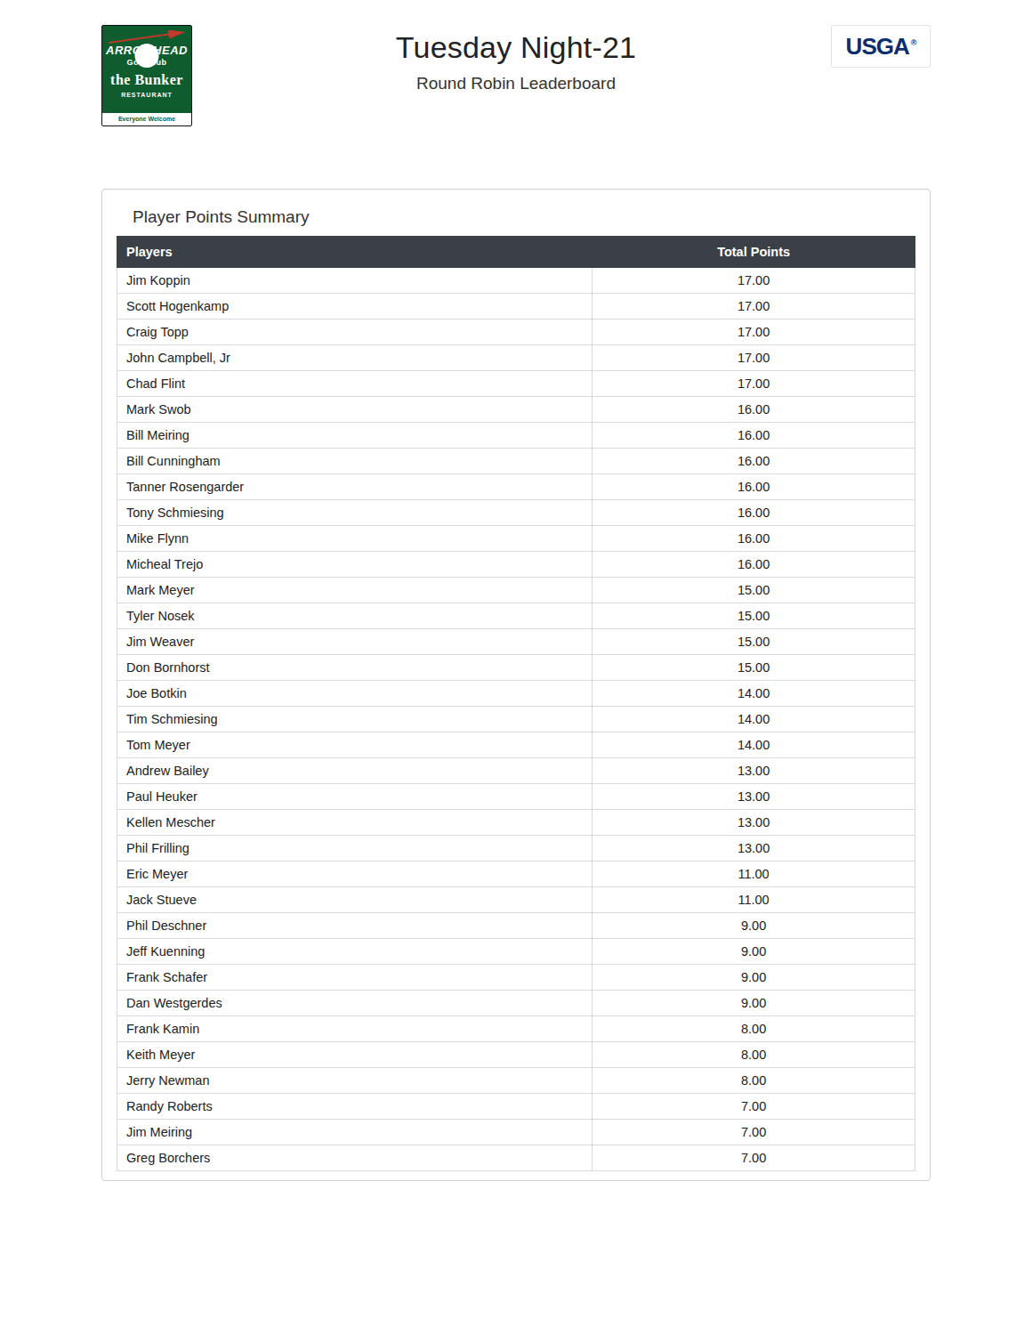ARROWHEAD
Golf Club
the Bunker
RESTAURANT
Everyone Welcome
Tuesday Night-21
Round Robin Leaderboard
USGA®
Player Points Summary
| Players | Total Points |
| --- | --- |
| Jim Koppin | 17.00 |
| Scott Hogenkamp | 17.00 |
| Craig Topp | 17.00 |
| John Campbell, Jr | 17.00 |
| Chad Flint | 17.00 |
| Mark Swob | 16.00 |
| Bill Meiring | 16.00 |
| Bill Cunningham | 16.00 |
| Tanner Rosengarder | 16.00 |
| Tony Schmiesing | 16.00 |
| Mike Flynn | 16.00 |
| Micheal Trejo | 16.00 |
| Mark Meyer | 15.00 |
| Tyler Nosek | 15.00 |
| Jim Weaver | 15.00 |
| Don Bornhorst | 15.00 |
| Joe Botkin | 14.00 |
| Tim Schmiesing | 14.00 |
| Tom Meyer | 14.00 |
| Andrew Bailey | 13.00 |
| Paul Heuker | 13.00 |
| Kellen Mescher | 13.00 |
| Phil Frilling | 13.00 |
| Eric Meyer | 11.00 |
| Jack Stueve | 11.00 |
| Phil Deschner | 9.00 |
| Jeff Kuenning | 9.00 |
| Frank Schafer | 9.00 |
| Dan Westgerdes | 9.00 |
| Frank Kamin | 8.00 |
| Keith Meyer | 8.00 |
| Jerry Newman | 8.00 |
| Randy Roberts | 7.00 |
| Jim Meiring | 7.00 |
| Greg Borchers | 7.00 |